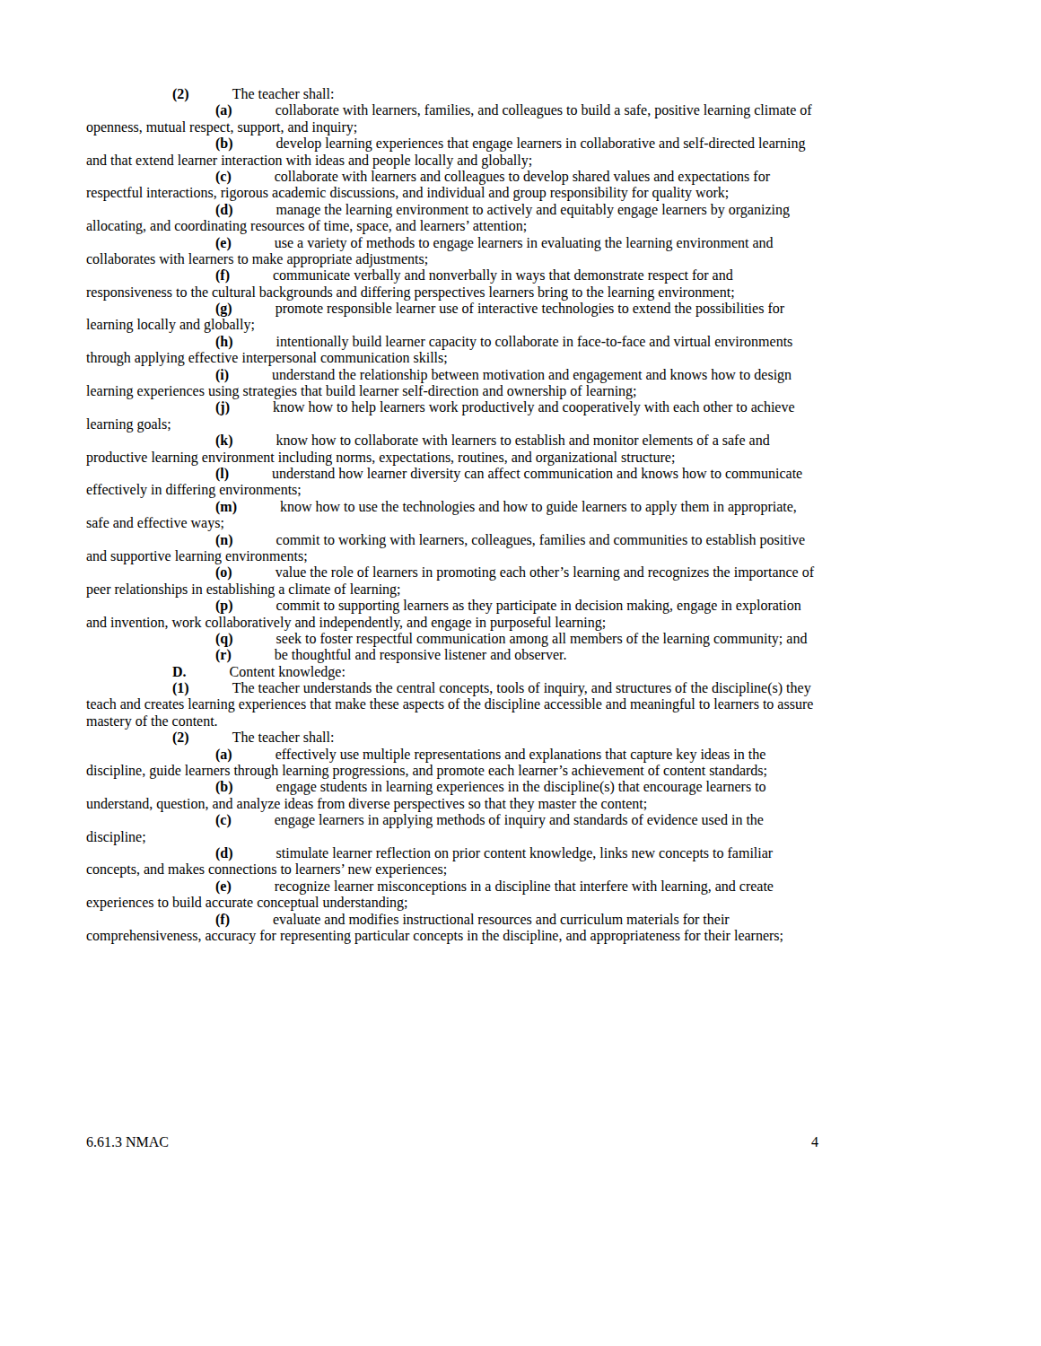(2) The teacher shall:
(a) collaborate with learners, families, and colleagues to build a safe, positive learning climate of openness, mutual respect, support, and inquiry;
(b) develop learning experiences that engage learners in collaborative and self-directed learning and that extend learner interaction with ideas and people locally and globally;
(c) collaborate with learners and colleagues to develop shared values and expectations for respectful interactions, rigorous academic discussions, and individual and group responsibility for quality work;
(d) manage the learning environment to actively and equitably engage learners by organizing allocating, and coordinating resources of time, space, and learners’ attention;
(e) use a variety of methods to engage learners in evaluating the learning environment and collaborates with learners to make appropriate adjustments;
(f) communicate verbally and nonverbally in ways that demonstrate respect for and responsiveness to the cultural backgrounds and differing perspectives learners bring to the learning environment;
(g) promote responsible learner use of interactive technologies to extend the possibilities for learning locally and globally;
(h) intentionally build learner capacity to collaborate in face-to-face and virtual environments through applying effective interpersonal communication skills;
(i) understand the relationship between motivation and engagement and knows how to design learning experiences using strategies that build learner self-direction and ownership of learning;
(j) know how to help learners work productively and cooperatively with each other to achieve learning goals;
(k) know how to collaborate with learners to establish and monitor elements of a safe and productive learning environment including norms, expectations, routines, and organizational structure;
(l) understand how learner diversity can affect communication and knows how to communicate effectively in differing environments;
(m) know how to use the technologies and how to guide learners to apply them in appropriate, safe and effective ways;
(n) commit to working with learners, colleagues, families and communities to establish positive and supportive learning environments;
(o) value the role of learners in promoting each other’s learning and recognizes the importance of peer relationships in establishing a climate of learning;
(p) commit to supporting learners as they participate in decision making, engage in exploration and invention, work collaboratively and independently, and engage in purposeful learning;
(q) seek to foster respectful communication among all members of the learning community; and
(r) be thoughtful and responsive listener and observer.
D. Content knowledge:
(1) The teacher understands the central concepts, tools of inquiry, and structures of the discipline(s) they teach and creates learning experiences that make these aspects of the discipline accessible and meaningful to learners to assure mastery of the content.
(2) The teacher shall:
(a) effectively use multiple representations and explanations that capture key ideas in the discipline, guide learners through learning progressions, and promote each learner’s achievement of content standards;
(b) engage students in learning experiences in the discipline(s) that encourage learners to understand, question, and analyze ideas from diverse perspectives so that they master the content;
(c) engage learners in applying methods of inquiry and standards of evidence used in the discipline;
(d) stimulate learner reflection on prior content knowledge, links new concepts to familiar concepts, and makes connections to learners’ new experiences;
(e) recognize learner misconceptions in a discipline that interfere with learning, and create experiences to build accurate conceptual understanding;
(f) evaluate and modifies instructional resources and curriculum materials for their comprehensiveness, accuracy for representing particular concepts in the discipline, and appropriateness for their learners;
6.61.3 NMAC
4